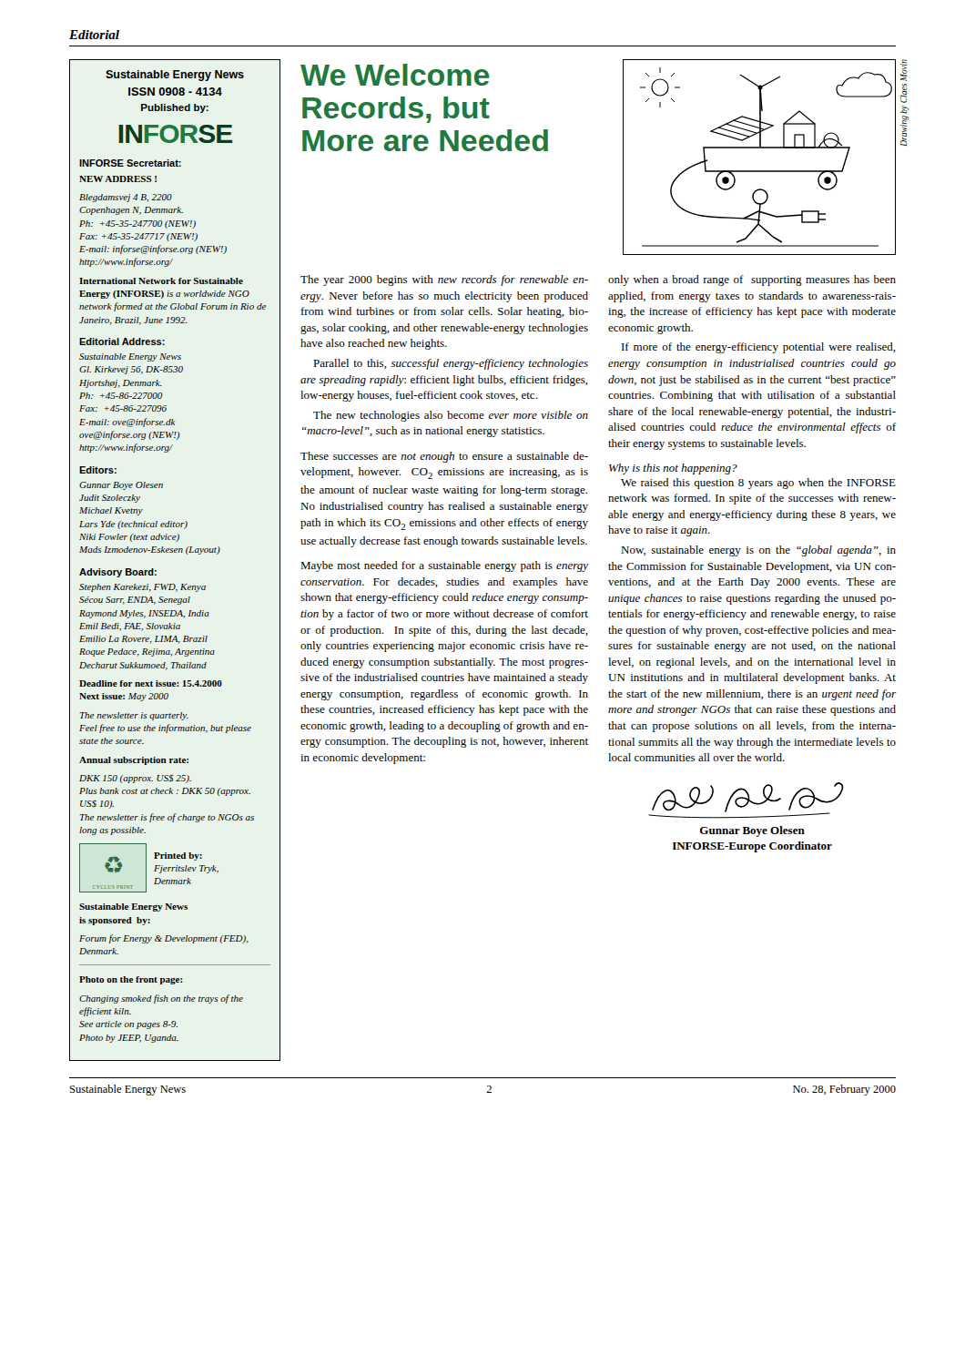Editorial
Sustainable Energy News
ISSN 0908 - 4134
Published by:
IN FOR SE
INFORSE Secretariat:
NEW ADDRESS !
Blegdamsvej 4 B, 2200
Copenhagen N, Denmark.
Ph: +45-35-247700 (NEW!)
Fax: +45-35-247717 (NEW!)
E-mail: inforse@inforse.org (NEW!)
http://www.inforse.org/
International Network for Sustainable Energy (INFORSE) is a worldwide NGO network formed at the Global Forum in Rio de Janeiro, Brazil, June 1992.
Editorial Address:
Sustainable Energy News
Gl. Kirkevej 56, DK-8530
Hjortshøj, Denmark.
Ph: +45-86-227000
Fax: +45-86-227096
E-mail: ove@inforse.dk
ove@inforse.org (NEW!)
http://www.inforse.org/
Editors:
Gunnar Boye Olesen
Judit Szoleczky
Michael Kvetny
Lars Yde (technical editor)
Niki Fowler (text advice)
Mads Izmodenov-Eskesen (Layout)
Advisory Board:
Stephen Karekezi, FWD, Kenya
Sécou Sarr, ENDA, Senegal
Raymond Myles, INSEDA, India
Emil Bedi, FAE, Slovakia
Emilio La Rovere, LIMA, Brazil
Roque Pedace, Rejima, Argentina
Decharut Sukkumoed, Thailand
Deadline for next issue: 15.4.2000
Next issue: May 2000
The newsletter is quarterly.
Feel free to use the information, but please state the source.
Annual subscription rate:
DKK 150 (approx. US$ 25).
Plus bank cost at check : DKK 50 (approx. US$ 10).
The newsletter is free of charge to NGOs as long as possible.
CYCLUS PRINT
Printed by:
Fjerritslev Tryk,
Denmark
Sustainable Energy News
is sponsored by:
Forum for Energy & Development (FED), Denmark.
Photo on the front page:
Changing smoked fish on the trays of the efficient kiln.
See article on pages 8-9.
Photo by JEEP, Uganda.
We Welcome
Records, but
More are Needed
Drawing by Claes Movin
The year 2000 begins with new records for renewable energy. Never before has so much electricity been produced from wind turbines or from solar cells. Solar heating, biogas, solar cooking, and other renewable-energy technologies have also reached new heights.
Parallel to this, successful energy-efficiency technologies are spreading rapidly: efficient light bulbs, efficient fridges, low-energy houses, fuel-efficient cook stoves, etc.
The new technologies also become ever more visible on “macro-level”, such as in national energy statistics.
These successes are not enough to ensure a sustainable development, however. CO2 emissions are increasing, as is the amount of nuclear waste waiting for long-term storage. No industrialised country has realised a sustainable energy path in which its CO2 emissions and other effects of energy use actually decrease fast enough towards sustainable levels.
Maybe most needed for a sustainable energy path is energy conservation. For decades, studies and examples have shown that energy-efficiency could reduce energy consumption by a factor of two or more without decrease of comfort or of production. In spite of this, during the last decade, only countries experiencing major economic crisis have reduced energy consumption substantially. The most progressive of the industrialised countries have maintained a steady energy consumption, regardless of economic growth. In these countries, increased efficiency has kept pace with the economic growth, leading to a decoupling of growth and energy consumption. The decoupling is not, however, inherent in economic development:
only when a broad range of supporting measures has been applied, from energy taxes to standards to awareness-raising, the increase of efficiency has kept pace with moderate economic growth.
If more of the energy-efficiency potential were realised, energy consumption in industrialised countries could go down, not just be stabilised as in the current “best practice” countries. Combining that with utilisation of a substantial share of the local renewable-energy potential, the industrialised countries could reduce the environmental effects of their energy systems to sustainable levels.
Why is this not happening?
We raised this question 8 years ago when the INFORSE network was formed. In spite of the successes with renewable energy and energy-efficiency during these 8 years, we have to raise it again.
Now, sustainable energy is on the “global agenda”, in the Commission for Sustainable Development, via UN conventions, and at the Earth Day 2000 events. These are unique chances to raise questions regarding the unused potentials for energy-efficiency and renewable energy, to raise the question of why proven, cost-effective policies and measures for sustainable energy are not used, on the national level, on regional levels, and on the international level in UN institutions and in multilateral development banks. At the start of the new millennium, there is an urgent need for more and stronger NGOs that can raise these questions and that can propose solutions on all levels, from the international summits all the way through the intermediate levels to local communities all over the world.
Gunnar Boye Olesen
INFORSE-Europe Coordinator
Sustainable Energy News
2
No. 28, February 2000